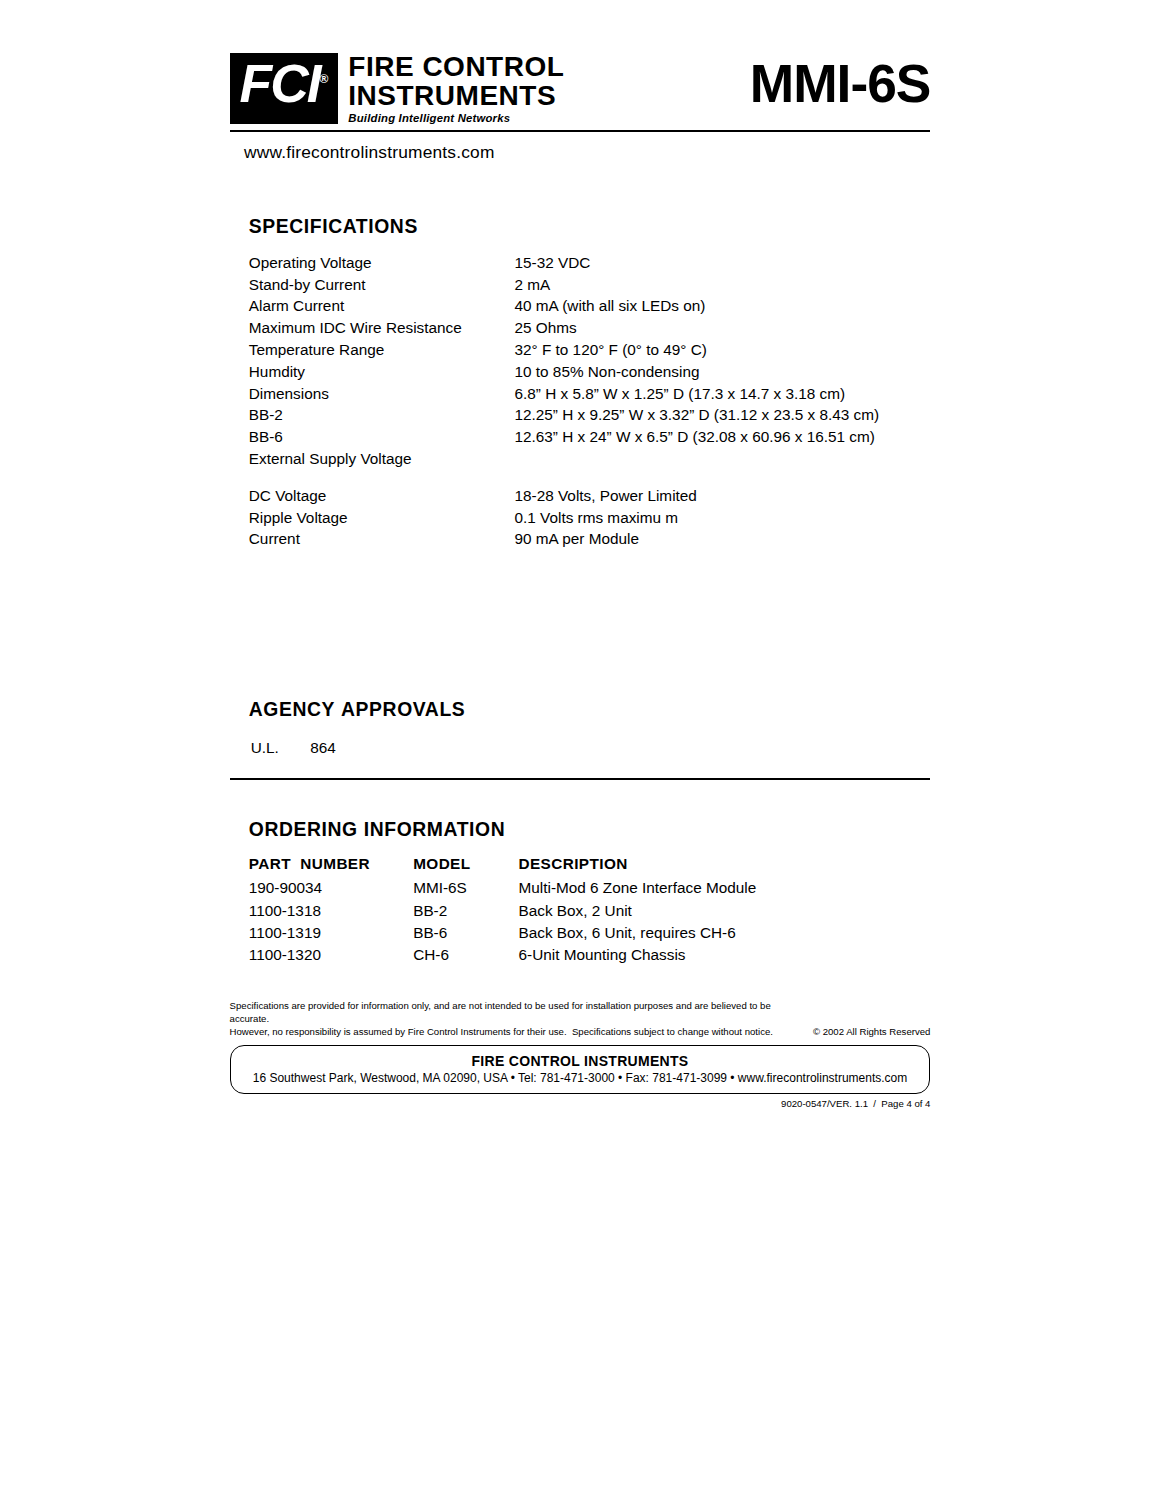FCI®
FIRE CONTROL INSTRUMENTS Building Intelligent Networks
MMI-6S
www.firecontrolinstruments.com
SPECIFICATIONS
| Operating Voltage | 15-32 VDC |
| Stand-by Current | 2 mA |
| Alarm Current | 40 mA (with all six LEDs on) |
| Maximum IDC Wire Resistance | 25 Ohms |
| Temperature Range | 32° F to 120° F (0° to 49° C) |
| Humdity | 10 to 85% Non-condensing |
| Dimensions | 6.8” H x 5.8” W x 1.25” D (17.3 x 14.7 x 3.18 cm) |
| BB-2 | 12.25” H x 9.25” W x 3.32” D (31.12 x 23.5 x 8.43 cm) |
| BB-6 | 12.63” H x 24” W x 6.5” D (32.08 x 60.96 x 16.51 cm) |
| External Supply Voltage | |
| DC Voltage | 18-28 Volts, Power Limited |
| Ripple Voltage | 0.1 Volts rms maximu m |
| Current | 90 mA per Module |
AGENCY APPROVALS
U.L. 864
ORDERING INFORMATION
| PART NUMBER | MODEL | DESCRIPTION |
| --- | --- | --- |
| 190-90034 | MMI-6S | Multi-Mod 6 Zone Interface Module |
| 1100-1318 | BB-2 | Back Box, 2 Unit |
| 1100-1319 | BB-6 | Back Box, 6 Unit, requires CH-6 |
| 1100-1320 | CH-6 | 6-Unit Mounting Chassis |
Specifications are provided for information only, and are not intended to be used for installation purposes and are believed to be accurate.
However, no responsibility is assumed by Fire Control Instruments for their use. Specifications subject to change without notice.
© 2002 All Rights Reserved
FIRE CONTROL INSTRUMENTS
16 Southwest Park, Westwood, MA 02090, USA • Tel: 781-471-3000 • Fax: 781-471-3099 • www.firecontrolinstruments.com
9020-0547/VER. 1.1 / Page 4 of 4